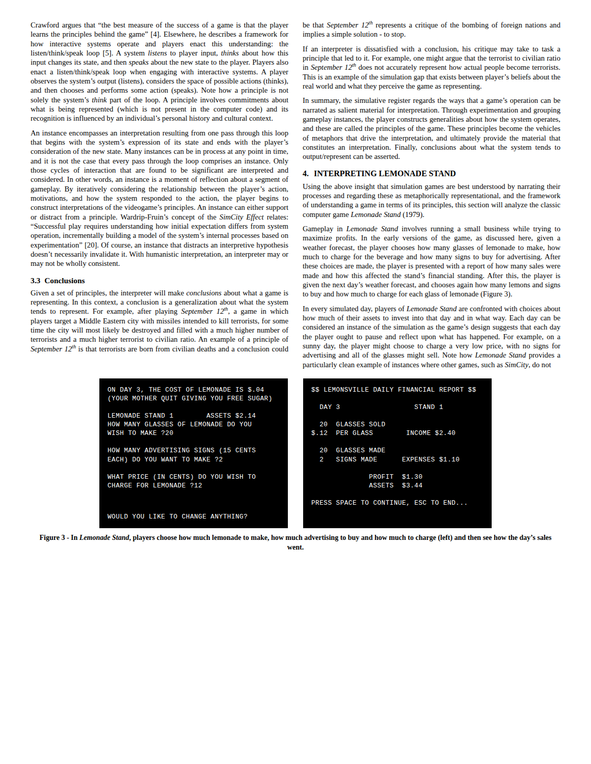Crawford argues that “the best measure of the success of a game is that the player learns the principles behind the game” [4]. Elsewhere, he describes a framework for how interactive systems operate and players enact this understanding: the listen/think/speak loop [5]. A system listens to player input, thinks about how this input changes its state, and then speaks about the new state to the player. Players also enact a listen/think/speak loop when engaging with interactive systems. A player observes the system’s output (listens), considers the space of possible actions (thinks), and then chooses and performs some action (speaks). Note how a principle is not solely the system’s think part of the loop. A principle involves commitments about what is being represented (which is not present in the computer code) and its recognition is influenced by an individual’s personal history and cultural context.
An instance encompasses an interpretation resulting from one pass through this loop that begins with the system’s expression of its state and ends with the player’s consideration of the new state. Many instances can be in process at any point in time, and it is not the case that every pass through the loop comprises an instance. Only those cycles of interaction that are found to be significant are interpreted and considered. In other words, an instance is a moment of reflection about a segment of gameplay. By iteratively considering the relationship between the player’s action, motivations, and how the system responded to the action, the player begins to construct interpretations of the videogame’s principles. An instance can either support or distract from a principle. Wardrip-Fruin’s concept of the SimCity Effect relates: “Successful play requires understanding how initial expectation differs from system operation, incrementally building a model of the system’s internal processes based on experimentation” [20]. Of course, an instance that distracts an interpretive hypothesis doesn’t necessarily invalidate it. With humanistic interpretation, an interpreter may or may not be wholly consistent.
3.3 Conclusions
Given a set of principles, the interpreter will make conclusions about what a game is representing. In this context, a conclusion is a generalization about what the system tends to represent. For example, after playing September 12th, a game in which players target a Middle Eastern city with missiles intended to kill terrorists, for some time the city will most likely be destroyed and filled with a much higher number of terrorists and a much higher terrorist to civilian ratio. An example of a principle of September 12th is that terrorists are born from civilian deaths and a conclusion could be that September 12th represents a critique of the bombing of foreign nations and implies a simple solution - to stop.
If an interpreter is dissatisfied with a conclusion, his critique may take to task a principle that led to it. For example, one might argue that the terrorist to civilian ratio in September 12th does not accurately represent how actual people become terrorists. This is an example of the simulation gap that exists between player’s beliefs about the real world and what they perceive the game as representing.
In summary, the simulative register regards the ways that a game’s operation can be narrated as salient material for interpretation. Through experimentation and grouping gameplay instances, the player constructs generalities about how the system operates, and these are called the principles of the game. These principles become the vehicles of metaphors that drive the interpretation, and ultimately provide the material that constitutes an interpretation. Finally, conclusions about what the system tends to output/represent can be asserted.
4. INTERPRETING LEMONADE STAND
Using the above insight that simulation games are best understood by narrating their processes and regarding these as metaphorically representational, and the framework of understanding a game in terms of its principles, this section will analyze the classic computer game Lemonade Stand (1979).
Gameplay in Lemonade Stand involves running a small business while trying to maximize profits. In the early versions of the game, as discussed here, given a weather forecast, the player chooses how many glasses of lemonade to make, how much to charge for the beverage and how many signs to buy for advertising. After these choices are made, the player is presented with a report of how many sales were made and how this affected the stand’s financial standing. After this, the player is given the next day’s weather forecast, and chooses again how many lemons and signs to buy and how much to charge for each glass of lemonade (Figure 3).
In every simulated day, players of Lemonade Stand are confronted with choices about how much of their assets to invest into that day and in what way. Each day can be considered an instance of the simulation as the game’s design suggests that each day the player ought to pause and reflect upon what has happened. For example, on a sunny day, the player might choose to charge a very low price, with no signs for advertising and all of the glasses might sell. Note how Lemonade Stand provides a particularly clean example of instances where other games, such as SimCity, do not
ON DAY 3, THE COST OF LEMONADE IS $.04 (YOUR MOTHER QUIT GIVING YOU FREE SUGAR) LEMONADE STAND 1 ASSETS $2.14 HOW MANY GLASSES OF LEMONADE DO YOU WISH TO MAKE ?20 HOW MANY ADVERTISING SIGNS (15 CENTS EACH) DO YOU WANT TO MAKE ?2 WHAT PRICE (IN CENTS) DO YOU WISH TO CHARGE FOR LEMONADE ?12 WOULD YOU LIKE TO CHANGE ANYTHING?
$$ LEMONSVILLE DAILY FINANCIAL REPORT $$ DAY 3 STAND 1 20 GLASSES SOLD $.12 PER GLASS INCOME $2.40 20 GLASSES MADE 2 SIGNS MADE EXPENSES $1.10 PROFIT $1.30 ASSETS $3.44 PRESS SPACE TO CONTINUE, ESC TO END...
Figure 3 - In Lemonade Stand, players choose how much lemonade to make, how much advertising to buy and how much to charge (left) and then see how the day’s sales went.